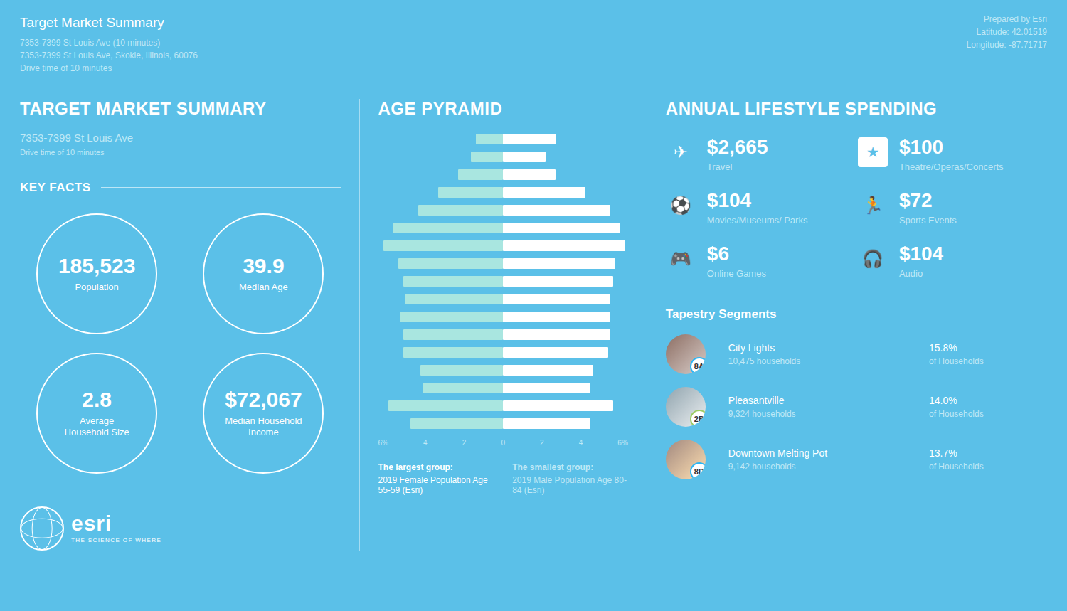Target Market Summary
7353-7399 St Louis Ave (10 minutes)
7353-7399 St Louis Ave, Skokie, Illinois, 60076
Drive time of 10 minutes
Prepared by Esri
Latitude: 42.01519
Longitude: -87.71717
TARGET MARKET SUMMARY
7353-7399 St Louis Ave
Drive time of 10 minutes
KEY FACTS
185,523
Population
39.9
Median Age
2.8
Average
Household Size
$72,067
Median Household
Income
esri
THE SCIENCE OF WHERE
AGE PYRAMID
6% 420246%
The largest group: 2019 Female Population Age 55-59 (Esri)
The smallest group: 2019 Male Population Age 80-84 (Esri)
ANNUAL LIFESTYLE SPENDING
✈
$2,665
Travel
★
$100
Theatre/Operas/Concerts
⚽
$104
Movies/Museums/ Parks
🏃
$72
Sports Events
🎮
$6
Online Games
🎧
$104
Audio
Tapestry Segments
8A
City Lights
10,475 households
15.8%of Households
2B
Pleasantville
9,324 households
14.0%of Households
8D
Downtown Melting Pot
9,142 households
13.7%of Households